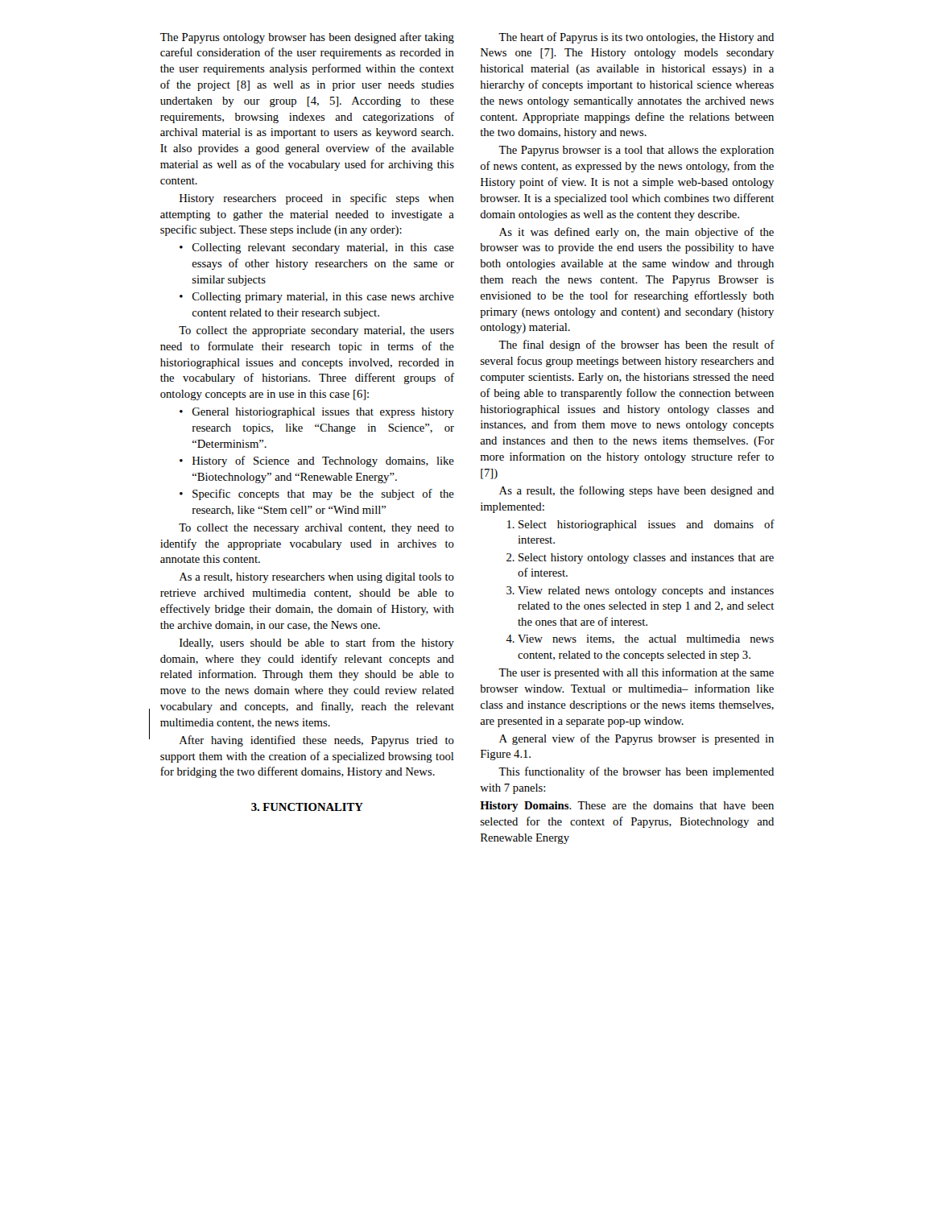The Papyrus ontology browser has been designed after taking careful consideration of the user requirements as recorded in the user requirements analysis performed within the context of the project [8] as well as in prior user needs studies undertaken by our group [4, 5]. According to these requirements, browsing indexes and categorizations of archival material is as important to users as keyword search. It also provides a good general overview of the available material as well as of the vocabulary used for archiving this content.
History researchers proceed in specific steps when attempting to gather the material needed to investigate a specific subject. These steps include (in any order):
Collecting relevant secondary material, in this case essays of other history researchers on the same or similar subjects
Collecting primary material, in this case news archive content related to their research subject.
To collect the appropriate secondary material, the users need to formulate their research topic in terms of the historiographical issues and concepts involved, recorded in the vocabulary of historians. Three different groups of ontology concepts are in use in this case [6]:
General historiographical issues that express history research topics, like “Change in Science”, or “Determinism”.
History of Science and Technology domains, like “Biotechnology” and “Renewable Energy”.
Specific concepts that may be the subject of the research, like “Stem cell” or “Wind mill”
To collect the necessary archival content, they need to identify the appropriate vocabulary used in archives to annotate this content.
As a result, history researchers when using digital tools to retrieve archived multimedia content, should be able to effectively bridge their domain, the domain of History, with the archive domain, in our case, the News one.
Ideally, users should be able to start from the history domain, where they could identify relevant concepts and related information. Through them they should be able to move to the news domain where they could review related vocabulary and concepts, and finally, reach the relevant multimedia content, the news items.
After having identified these needs, Papyrus tried to support them with the creation of a specialized browsing tool for bridging the two different domains, History and News.
3. FUNCTIONALITY
The heart of Papyrus is its two ontologies, the History and News one [7]. The History ontology models secondary historical material (as available in historical essays) in a hierarchy of concepts important to historical science whereas the news ontology semantically annotates the archived news content. Appropriate mappings define the relations between the two domains, history and news.
The Papyrus browser is a tool that allows the exploration of news content, as expressed by the news ontology, from the History point of view. It is not a simple web-based ontology browser. It is a specialized tool which combines two different domain ontologies as well as the content they describe.
As it was defined early on, the main objective of the browser was to provide the end users the possibility to have both ontologies available at the same window and through them reach the news content. The Papyrus Browser is envisioned to be the tool for researching effortlessly both primary (news ontology and content) and secondary (history ontology) material.
The final design of the browser has been the result of several focus group meetings between history researchers and computer scientists. Early on, the historians stressed the need of being able to transparently follow the connection between historiographical issues and history ontology classes and instances, and from them move to news ontology concepts and instances and then to the news items themselves. (For more information on the history ontology structure refer to [7])
As a result, the following steps have been designed and implemented:
Select historiographical issues and domains of interest.
Select history ontology classes and instances that are of interest.
View related news ontology concepts and instances related to the ones selected in step 1 and 2, and select the ones that are of interest.
View news items, the actual multimedia news content, related to the concepts selected in step 3.
The user is presented with all this information at the same browser window. Textual or multimedia– information like class and instance descriptions or the news items themselves, are presented in a separate pop-up window.
A general view of the Papyrus browser is presented in Figure 4.1.
This functionality of the browser has been implemented with 7 panels:
History Domains. These are the domains that have been selected for the context of Papyrus, Biotechnology and Renewable Energy